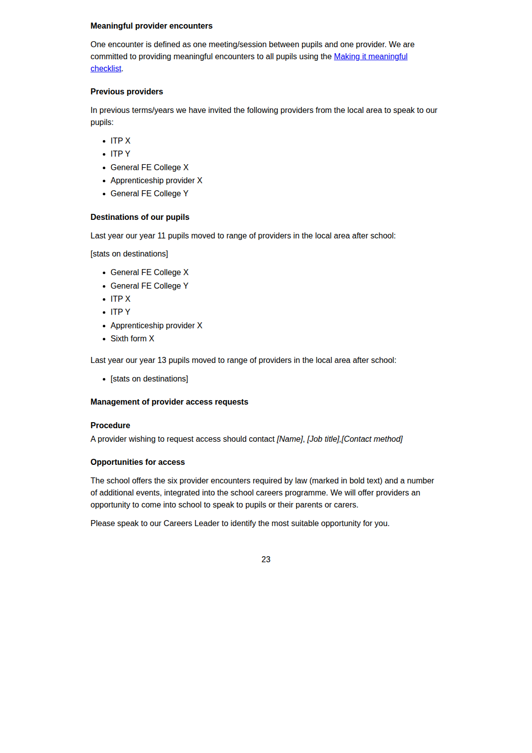Meaningful provider encounters
One encounter is defined as one meeting/session between pupils and one provider. We are committed to providing meaningful encounters to all pupils using the Making it meaningful checklist.
Previous providers
In previous terms/years we have invited the following providers from the local area to speak to our pupils:
ITP X
ITP Y
General FE College X
Apprenticeship provider X
General FE College Y
Destinations of our pupils
Last year our year 11 pupils moved to range of providers in the local area after school:
[stats on destinations]
General FE College X
General FE College Y
ITP X
ITP Y
Apprenticeship provider X
Sixth form X
Last year our year 13 pupils moved to range of providers in the local area after school:
[stats on destinations]
Management of provider access requests
Procedure
A provider wishing to request access should contact [Name], [Job title],[Contact method]
Opportunities for access
The school offers the six provider encounters required by law (marked in bold text) and a number of additional events, integrated into the school careers programme. We will offer providers an opportunity to come into school to speak to pupils or their parents or carers.
Please speak to our Careers Leader to identify the most suitable opportunity for you.
23